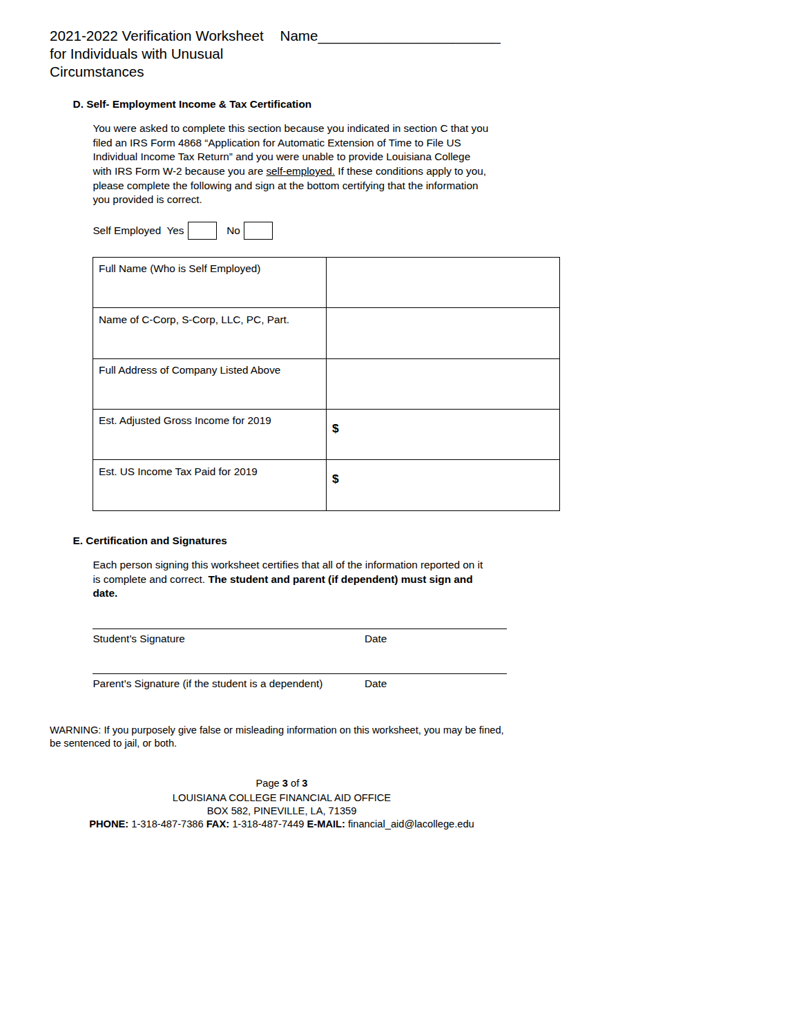2021-2022 Verification Worksheet
for Individuals with Unusual Circumstances
Name_______________________
D. Self- Employment Income & Tax Certification
You were asked to complete this section because you indicated in section C that you filed an IRS Form 4868 “Application for Automatic Extension of Time to File US Individual Income Tax Return” and you were unable to provide Louisiana College with IRS Form W-2 because you are self-employed. If these conditions apply to you, please complete the following and sign at the bottom certifying that the information you provided is correct.
Self Employed Yes No
| Full Name (Who is Self Employed) | |
| Name of C-Corp, S-Corp, LLC, PC, Part. | |
| Full Address of Company Listed Above | |
| Est. Adjusted Gross Income for 2019 | $ |
| Est. US Income Tax Paid for 2019 | $ |
E. Certification and Signatures
Each person signing this worksheet certifies that all of the information reported on it is complete and correct. The student and parent (if dependent) must sign and date.
Student’s Signature
Date
Parent’s Signature (if the student is a dependent)
Date
WARNING: If you purposely give false or misleading information on this worksheet, you may be fined, be sentenced to jail, or both.
Page 3 of 3
LOUISIANA COLLEGE FINANCIAL AID OFFICE
BOX 582, PINEVILLE, LA, 71359
PHONE: 1-318-487-7386 FAX: 1-318-487-7449 E-MAIL: financial_aid@lacollege.edu